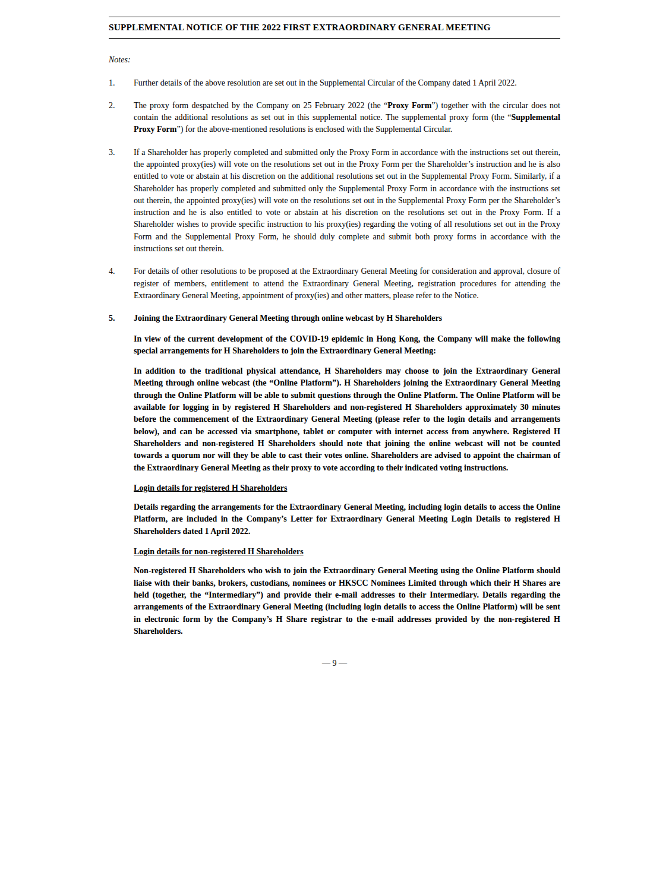SUPPLEMENTAL NOTICE OF THE 2022 FIRST EXTRAORDINARY GENERAL MEETING
Notes:
Further details of the above resolution are set out in the Supplemental Circular of the Company dated 1 April 2022.
The proxy form despatched by the Company on 25 February 2022 (the “Proxy Form”) together with the circular does not contain the additional resolutions as set out in this supplemental notice. The supplemental proxy form (the “Supplemental Proxy Form”) for the above-mentioned resolutions is enclosed with the Supplemental Circular.
If a Shareholder has properly completed and submitted only the Proxy Form in accordance with the instructions set out therein, the appointed proxy(ies) will vote on the resolutions set out in the Proxy Form per the Shareholder’s instruction and he is also entitled to vote or abstain at his discretion on the additional resolutions set out in the Supplemental Proxy Form. Similarly, if a Shareholder has properly completed and submitted only the Supplemental Proxy Form in accordance with the instructions set out therein, the appointed proxy(ies) will vote on the resolutions set out in the Supplemental Proxy Form per the Shareholder’s instruction and he is also entitled to vote or abstain at his discretion on the resolutions set out in the Proxy Form. If a Shareholder wishes to provide specific instruction to his proxy(ies) regarding the voting of all resolutions set out in the Proxy Form and the Supplemental Proxy Form, he should duly complete and submit both proxy forms in accordance with the instructions set out therein.
For details of other resolutions to be proposed at the Extraordinary General Meeting for consideration and approval, closure of register of members, entitlement to attend the Extraordinary General Meeting, registration procedures for attending the Extraordinary General Meeting, appointment of proxy(ies) and other matters, please refer to the Notice.
Joining the Extraordinary General Meeting through online webcast by H Shareholders
In view of the current development of the COVID-19 epidemic in Hong Kong, the Company will make the following special arrangements for H Shareholders to join the Extraordinary General Meeting:
In addition to the traditional physical attendance, H Shareholders may choose to join the Extraordinary General Meeting through online webcast (the “Online Platform”). H Shareholders joining the Extraordinary General Meeting through the Online Platform will be able to submit questions through the Online Platform. The Online Platform will be available for logging in by registered H Shareholders and non-registered H Shareholders approximately 30 minutes before the commencement of the Extraordinary General Meeting (please refer to the login details and arrangements below), and can be accessed via smartphone, tablet or computer with internet access from anywhere. Registered H Shareholders and non-registered H Shareholders should note that joining the online webcast will not be counted towards a quorum nor will they be able to cast their votes online. Shareholders are advised to appoint the chairman of the Extraordinary General Meeting as their proxy to vote according to their indicated voting instructions.
Login details for registered H Shareholders
Details regarding the arrangements for the Extraordinary General Meeting, including login details to access the Online Platform, are included in the Company’s Letter for Extraordinary General Meeting Login Details to registered H Shareholders dated 1 April 2022.
Login details for non-registered H Shareholders
Non-registered H Shareholders who wish to join the Extraordinary General Meeting using the Online Platform should liaise with their banks, brokers, custodians, nominees or HKSCC Nominees Limited through which their H Shares are held (together, the “Intermediary”) and provide their e-mail addresses to their Intermediary. Details regarding the arrangements of the Extraordinary General Meeting (including login details to access the Online Platform) will be sent in electronic form by the Company’s H Share registrar to the e-mail addresses provided by the non-registered H Shareholders.
— 9 —